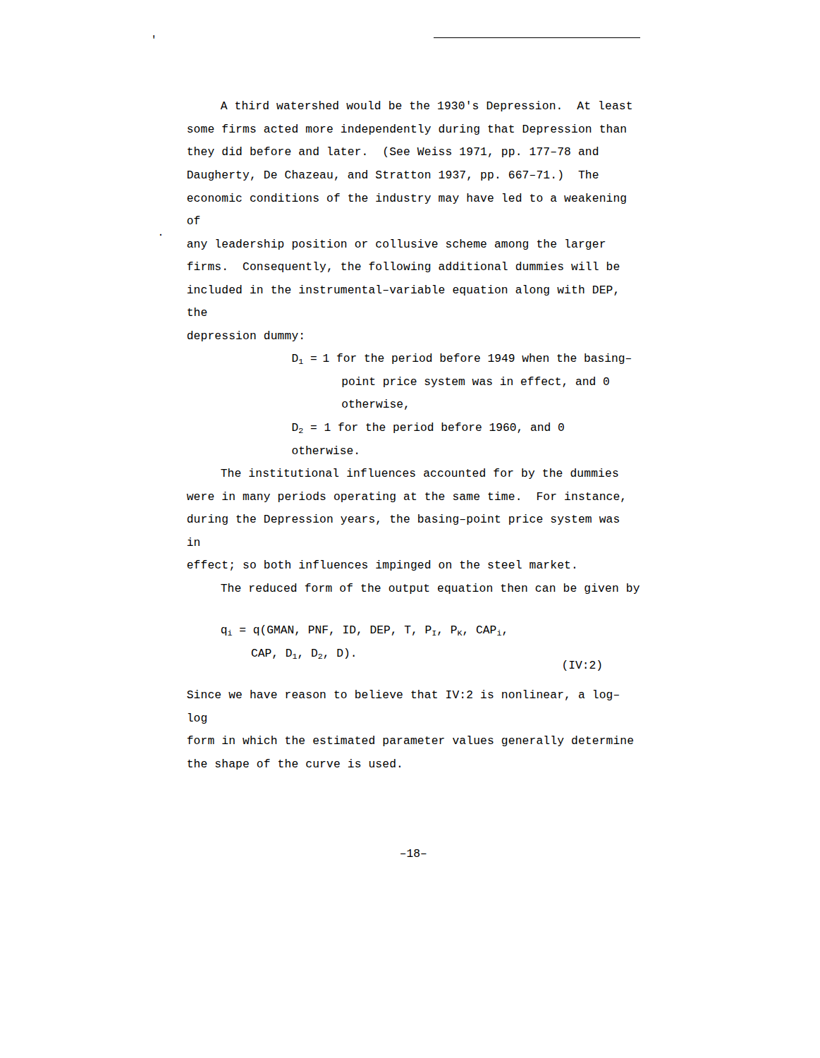'
.
A third watershed would be the 1930's Depression. At least
some firms acted more independently during that Depression than
they did before and later. (See Weiss 1971, pp. 177–78 and
Daugherty, De Chazeau, and Stratton 1937, pp. 667–71.) The
economic conditions of the industry may have led to a weakening of
any leadership position or collusive scheme among the larger
firms. Consequently, the following additional dummies will be
included in the instrumental–variable equation along with DEP, the
depression dummy:
D1 = 1 for the period before 1949 when the basing–point price system was in effect, and 0 otherwise,
D2 = 1 for the period before 1960, and 0 otherwise.
The institutional influences accounted for by the dummies
were in many periods operating at the same time. For instance,
during the Depression years, the basing–point price system was in
effect; so both influences impinged on the steel market.
The reduced form of the output equation then can be given by
qi = q(GMAN, PNF, ID, DEP, T, PI, PK, CAPi,
CAP, D1, D2, D).
(IV:2)
Since we have reason to believe that IV:2 is nonlinear, a log–log
form in which the estimated parameter values generally determine
the shape of the curve is used.
–18–